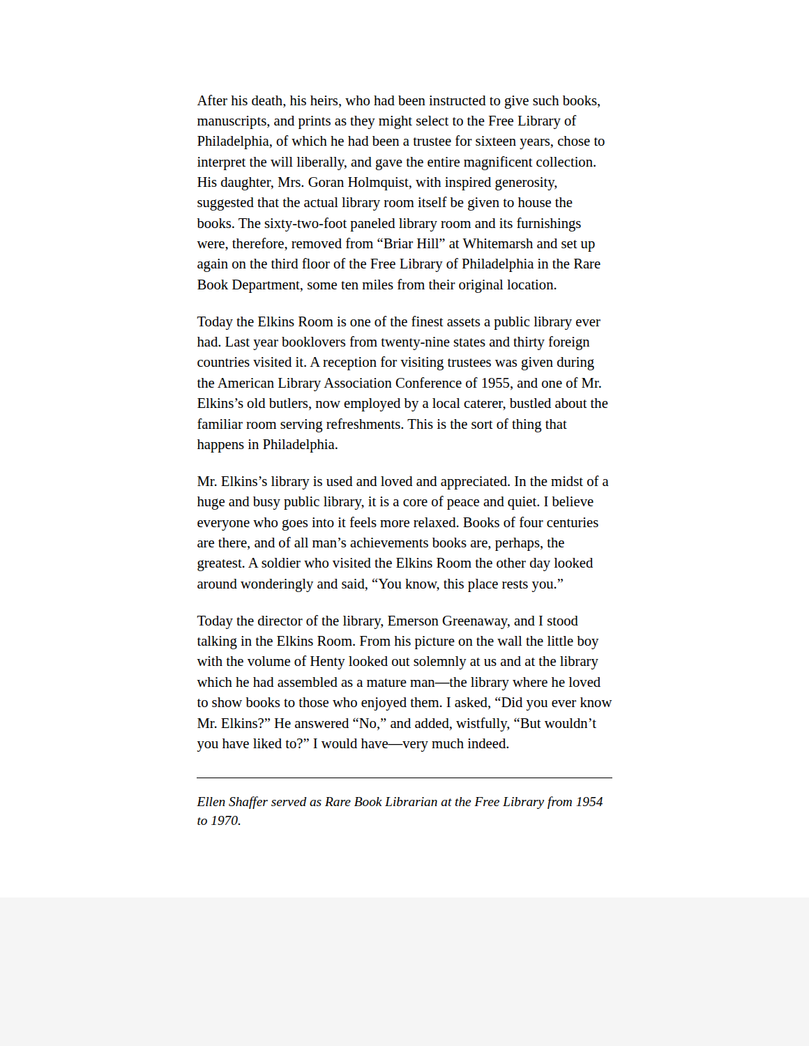After his death, his heirs, who had been instructed to give such books, manuscripts, and prints as they might select to the Free Library of Philadelphia, of which he had been a trustee for sixteen years, chose to interpret the will liberally, and gave the entire magnificent collection. His daughter, Mrs. Goran Holmquist, with inspired generosity, suggested that the actual library room itself be given to house the books. The sixty-two-foot paneled library room and its furnishings were, therefore, removed from “Briar Hill” at Whitemarsh and set up again on the third floor of the Free Library of Philadelphia in the Rare Book Department, some ten miles from their original location.
Today the Elkins Room is one of the finest assets a public library ever had. Last year booklovers from twenty-nine states and thirty foreign countries visited it. A reception for visiting trustees was given during the American Library Association Conference of 1955, and one of Mr. Elkins’s old butlers, now employed by a local caterer, bustled about the familiar room serving refreshments. This is the sort of thing that happens in Philadelphia.
Mr. Elkins’s library is used and loved and appreciated. In the midst of a huge and busy public library, it is a core of peace and quiet. I believe everyone who goes into it feels more relaxed. Books of four centuries are there, and of all man’s achievements books are, perhaps, the greatest. A soldier who visited the Elkins Room the other day looked around wonderingly and said, “You know, this place rests you.”
Today the director of the library, Emerson Greenaway, and I stood talking in the Elkins Room. From his picture on the wall the little boy with the volume of Henty looked out solemnly at us and at the library which he had assembled as a mature man—the library where he loved to show books to those who enjoyed them. I asked, “Did you ever know Mr. Elkins?” He answered “No,” and added, wistfully, “But wouldn’t you have liked to?” I would have—very much indeed.
Ellen Shaffer served as Rare Book Librarian at the Free Library from 1954 to 1970.